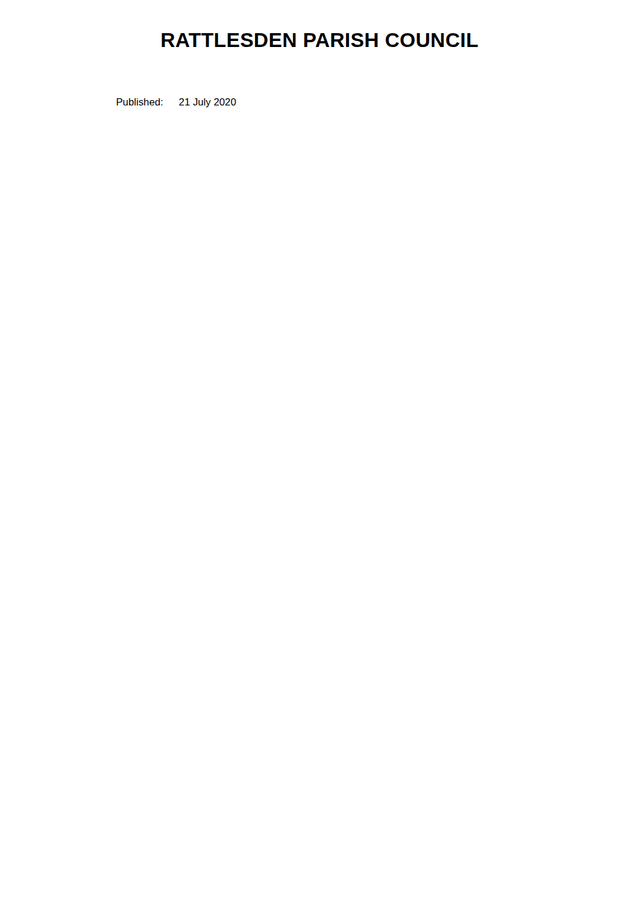Rattlesden Parish Council
Published: 21 July 2020